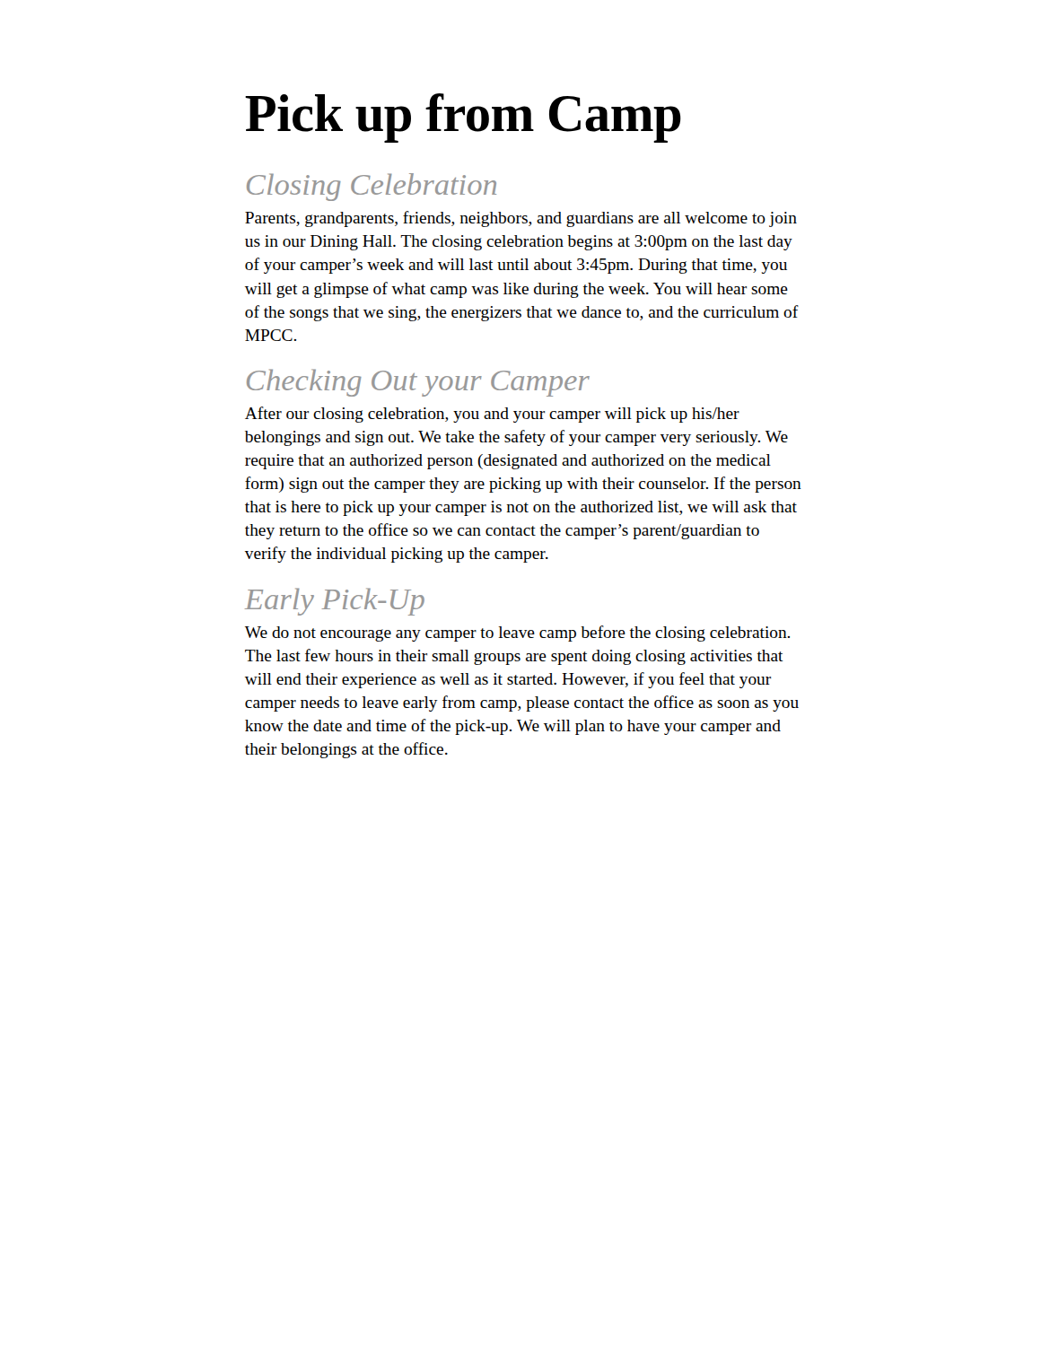Pick up from Camp
Closing Celebration
Parents, grandparents, friends, neighbors, and guardians are all welcome to join us in our Dining Hall. The closing celebration begins at 3:00pm on the last day of your camper’s week and will last until about 3:45pm. During that time, you will get a glimpse of what camp was like during the week. You will hear some of the songs that we sing, the energizers that we dance to, and the curriculum of MPCC.
Checking Out your Camper
After our closing celebration, you and your camper will pick up his/her belongings and sign out. We take the safety of your camper very seriously. We require that an authorized person (designated and authorized on the medical form) sign out the camper they are picking up with their counselor. If the person that is here to pick up your camper is not on the authorized list, we will ask that they return to the office so we can contact the camper’s parent/guardian to verify the individual picking up the camper.
Early Pick-Up
We do not encourage any camper to leave camp before the closing celebration. The last few hours in their small groups are spent doing closing activities that will end their experience as well as it started. However, if you feel that your camper needs to leave early from camp, please contact the office as soon as you know the date and time of the pick-up. We will plan to have your camper and their belongings at the office.